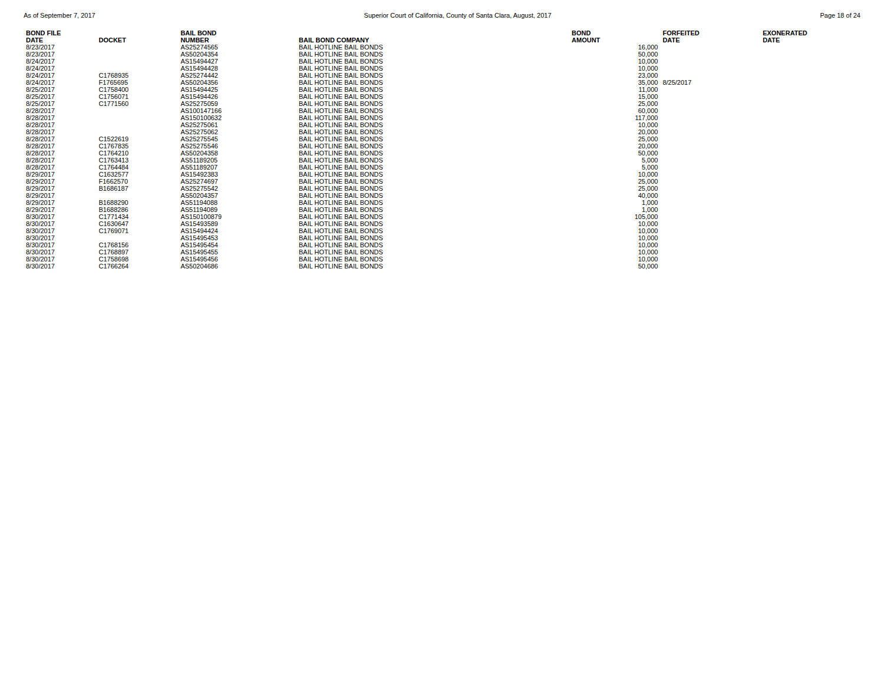As of September 7, 2017
Superior Court of California, County of Santa Clara, August, 2017
Page 18 of 24
| BOND FILE | | BAIL BOND | | BOND | FORFEITED | EXONERATED |
| --- | --- | --- | --- | --- | --- | --- |
| DATE | DOCKET | NUMBER | BAIL BOND COMPANY | AMOUNT | DATE | DATE |
| 8/23/2017 | | AS25274565 | BAIL HOTLINE BAIL BONDS | 16,000 | | |
| 8/23/2017 | | AS50204354 | BAIL HOTLINE BAIL BONDS | 50,000 | | |
| 8/24/2017 | | AS15494427 | BAIL HOTLINE BAIL BONDS | 10,000 | | |
| 8/24/2017 | | AS15494428 | BAIL HOTLINE BAIL BONDS | 10,000 | | |
| 8/24/2017 | C1768935 | AS25274442 | BAIL HOTLINE BAIL BONDS | 23,000 | | |
| 8/24/2017 | F1765695 | AS50204356 | BAIL HOTLINE BAIL BONDS | 35,000 | 8/25/2017 | |
| 8/25/2017 | C1758400 | AS15494425 | BAIL HOTLINE BAIL BONDS | 11,000 | | |
| 8/25/2017 | C1756071 | AS15494426 | BAIL HOTLINE BAIL BONDS | 15,000 | | |
| 8/25/2017 | C1771560 | AS25275059 | BAIL HOTLINE BAIL BONDS | 25,000 | | |
| 8/28/2017 | | AS100147166 | BAIL HOTLINE BAIL BONDS | 60,000 | | |
| 8/28/2017 | | AS150100632 | BAIL HOTLINE BAIL BONDS | 117,000 | | |
| 8/28/2017 | | AS25275061 | BAIL HOTLINE BAIL BONDS | 10,000 | | |
| 8/28/2017 | | AS25275062 | BAIL HOTLINE BAIL BONDS | 20,000 | | |
| 8/28/2017 | C1522619 | AS25275545 | BAIL HOTLINE BAIL BONDS | 25,000 | | |
| 8/28/2017 | C1767835 | AS25275546 | BAIL HOTLINE BAIL BONDS | 20,000 | | |
| 8/28/2017 | C1764210 | AS50204358 | BAIL HOTLINE BAIL BONDS | 50,000 | | |
| 8/28/2017 | C1763413 | AS51189205 | BAIL HOTLINE BAIL BONDS | 5,000 | | |
| 8/28/2017 | C1764484 | AS51189207 | BAIL HOTLINE BAIL BONDS | 5,000 | | |
| 8/29/2017 | C1632577 | AS15492383 | BAIL HOTLINE BAIL BONDS | 10,000 | | |
| 8/29/2017 | F1662570 | AS25274697 | BAIL HOTLINE BAIL BONDS | 25,000 | | |
| 8/29/2017 | B1686187 | AS25275542 | BAIL HOTLINE BAIL BONDS | 25,000 | | |
| 8/29/2017 | | AS50204357 | BAIL HOTLINE BAIL BONDS | 40,000 | | |
| 8/29/2017 | B1688290 | AS51194088 | BAIL HOTLINE BAIL BONDS | 1,000 | | |
| 8/29/2017 | B1688286 | AS51194089 | BAIL HOTLINE BAIL BONDS | 1,000 | | |
| 8/30/2017 | C1771434 | AS150100879 | BAIL HOTLINE BAIL BONDS | 105,000 | | |
| 8/30/2017 | C1630647 | AS15493589 | BAIL HOTLINE BAIL BONDS | 10,000 | | |
| 8/30/2017 | C1769071 | AS15494424 | BAIL HOTLINE BAIL BONDS | 10,000 | | |
| 8/30/2017 | | AS15495453 | BAIL HOTLINE BAIL BONDS | 10,000 | | |
| 8/30/2017 | C1768156 | AS15495454 | BAIL HOTLINE BAIL BONDS | 10,000 | | |
| 8/30/2017 | C1768897 | AS15495455 | BAIL HOTLINE BAIL BONDS | 10,000 | | |
| 8/30/2017 | C1758698 | AS15495456 | BAIL HOTLINE BAIL BONDS | 10,000 | | |
| 8/30/2017 | C1766264 | AS50204686 | BAIL HOTLINE BAIL BONDS | 50,000 | | |